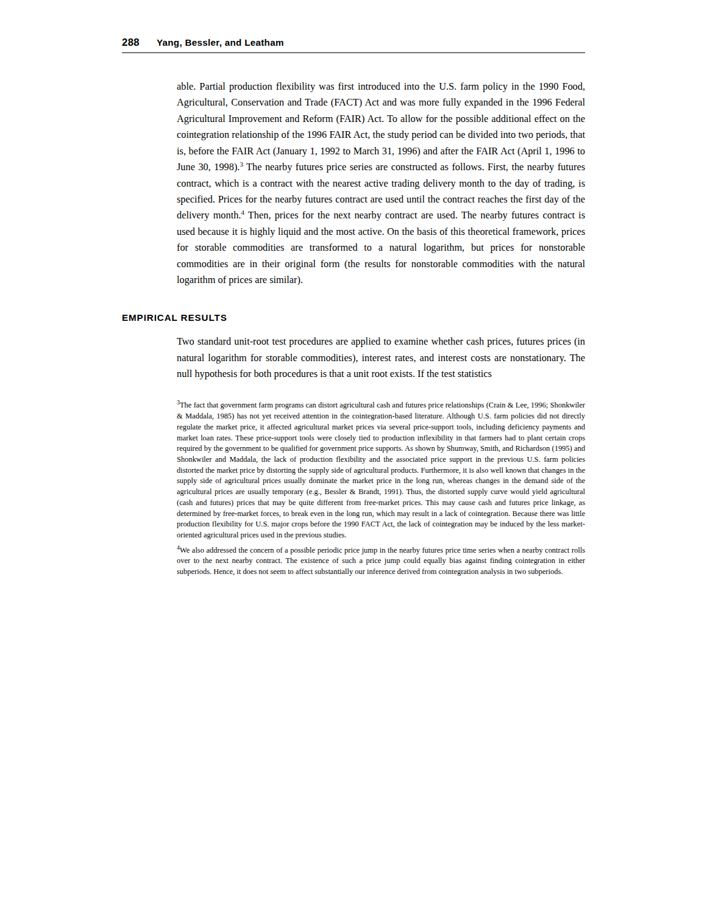288 Yang, Bessler, and Leatham
able. Partial production flexibility was first introduced into the U.S. farm policy in the 1990 Food, Agricultural, Conservation and Trade (FACT) Act and was more fully expanded in the 1996 Federal Agricultural Improvement and Reform (FAIR) Act. To allow for the possible additional effect on the cointegration relationship of the 1996 FAIR Act, the study period can be divided into two periods, that is, before the FAIR Act (January 1, 1992 to March 31, 1996) and after the FAIR Act (April 1, 1996 to June 30, 1998).3 The nearby futures price series are constructed as follows. First, the nearby futures contract, which is a contract with the nearest active trading delivery month to the day of trading, is specified. Prices for the nearby futures contract are used until the contract reaches the first day of the delivery month.4 Then, prices for the next nearby contract are used. The nearby futures contract is used because it is highly liquid and the most active. On the basis of this theoretical framework, prices for storable commodities are transformed to a natural logarithm, but prices for nonstorable commodities are in their original form (the results for nonstorable commodities with the natural logarithm of prices are similar).
EMPIRICAL RESULTS
Two standard unit-root test procedures are applied to examine whether cash prices, futures prices (in natural logarithm for storable commodities), interest rates, and interest costs are nonstationary. The null hypothesis for both procedures is that a unit root exists. If the test statistics
3The fact that government farm programs can distort agricultural cash and futures price relationships (Crain & Lee, 1996; Shonkwiler & Maddala, 1985) has not yet received attention in the cointegration-based literature. Although U.S. farm policies did not directly regulate the market price, it affected agricultural market prices via several price-support tools, including deficiency payments and market loan rates. These price-support tools were closely tied to production inflexibility in that farmers had to plant certain crops required by the government to be qualified for government price supports. As shown by Shumway, Smith, and Richardson (1995) and Shonkwiler and Maddala, the lack of production flexibility and the associated price support in the previous U.S. farm policies distorted the market price by distorting the supply side of agricultural products. Furthermore, it is also well known that changes in the supply side of agricultural prices usually dominate the market price in the long run, whereas changes in the demand side of the agricultural prices are usually temporary (e.g., Bessler & Brandt, 1991). Thus, the distorted supply curve would yield agricultural (cash and futures) prices that may be quite different from free-market prices. This may cause cash and futures price linkage, as determined by free-market forces, to break even in the long run, which may result in a lack of cointegration. Because there was little production flexibility for U.S. major crops before the 1990 FACT Act, the lack of cointegration may be induced by the less market-oriented agricultural prices used in the previous studies.
4We also addressed the concern of a possible periodic price jump in the nearby futures price time series when a nearby contract rolls over to the next nearby contract. The existence of such a price jump could equally bias against finding cointegration in either subperiods. Hence, it does not seem to affect substantially our inference derived from cointegration analysis in two subperiods.